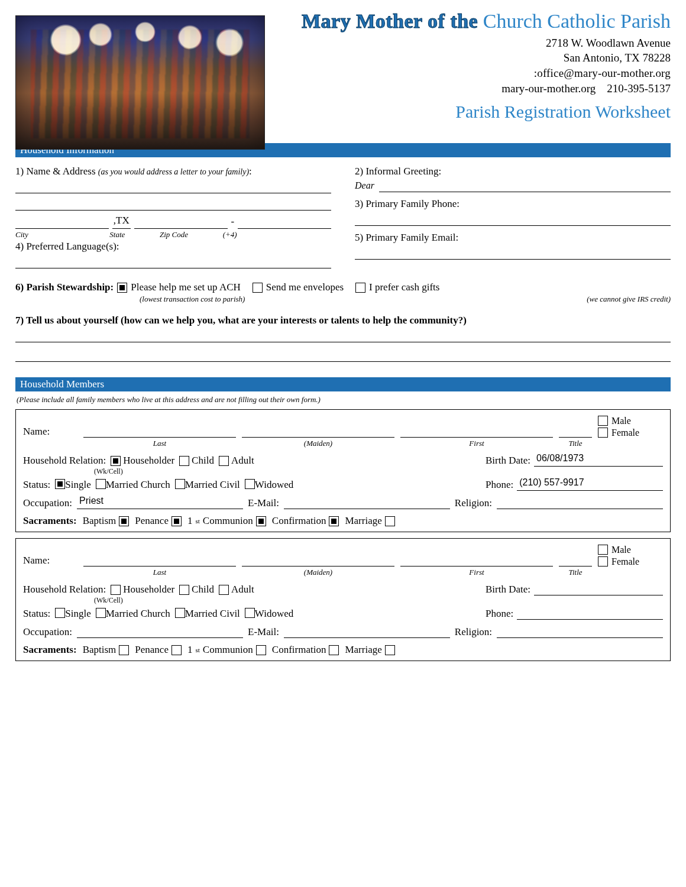Mary Mother of the Church Catholic Parish
2718 W. Woodlawn Avenue
San Antonio, TX 78228
:office@mary-our-mother.org
mary-our-mother.org 210-395-5137
Parish Registration Worksheet
Household Information
1) Name & Address (as you would address a letter to your family):
,TX
-
City State Zip Code (+4)
4) Preferred Language(s):
2) Informal Greeting:
Dear
3) Primary Family Phone:
5) Primary Family Email:
6) Parish Stewardship: Please help me set up ACH Send me envelopes I prefer cash gifts
(lowest transaction cost to parish)
(we cannot give IRS credit)
7) Tell us about yourself (how can we help you, what are your interests or talents to help the community?)
Household Members
(Please include all family members who live at this address and are not filling out their own form.)
Name:
Male Female
Last (Maiden) First Title
Household Relation: Householder Child Adult
Birth Date:
06/08/1973
(Wk/Cell)
Status: Single Married Church Married Civil Widowed
Phone:
(210) 557-9917
Occupation:
Priest
E-Mail:
Religion:
Sacraments: Baptism Penance 1st Communion Confirmation Marriage
Name:
Male Female
Last (Maiden) First Title
Household Relation: Householder Child Adult
Birth Date:
(Wk/Cell)
Status: Single Married Church Married Civil Widowed
Phone:
Occupation:
E-Mail:
Religion:
Sacraments: Baptism Penance 1st Communion Confirmation Marriage